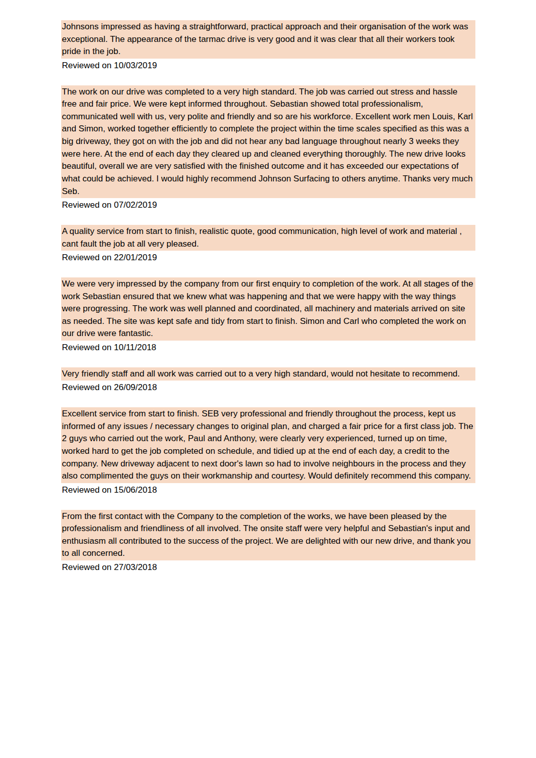Johnsons impressed as having a straightforward, practical approach and their organisation of the work was exceptional. The appearance of the tarmac drive is very good and it was clear that all their workers took pride in the job.
Reviewed on 10/03/2019
The work on our drive was completed to a very high standard. The job was carried out stress and hassle free and fair price. We were kept informed throughout. Sebastian showed total professionalism, communicated well with us, very polite and friendly and so are his workforce. Excellent work men Louis, Karl and Simon, worked together efficiently to complete the project within the time scales specified as this was a big driveway, they got on with the job and did not hear any bad language throughout nearly 3 weeks they were here. At the end of each day they cleared up and cleaned everything thoroughly. The new drive looks beautiful, overall we are very satisfied with the finished outcome and it has exceeded our expectations of what could be achieved. I would highly recommend Johnson Surfacing to others anytime. Thanks very much Seb.
Reviewed on 07/02/2019
A quality service from start to finish, realistic quote, good communication, high level of work and material , cant fault the job at all very pleased.
Reviewed on 22/01/2019
We were very impressed by the company from our first enquiry to completion of the work. At all stages of the work Sebastian ensured that we knew what was happening and that we were happy with the way things were progressing. The work was well planned and coordinated, all machinery and materials arrived on site as needed. The site was kept safe and tidy from start to finish. Simon and Carl who completed the work on our drive were fantastic.
Reviewed on 10/11/2018
Very friendly staff and all work was carried out to a very high standard, would not hesitate to recommend.
Reviewed on 26/09/2018
Excellent service from start to finish. SEB very professional and friendly throughout the process, kept us informed of any issues / necessary changes to original plan, and charged a fair price for a first class job. The 2 guys who carried out the work, Paul and Anthony, were clearly very experienced, turned up on time, worked hard to get the job completed on schedule, and tidied up at the end of each day, a credit to the company. New driveway adjacent to next door's lawn so had to involve neighbours in the process and they also complimented the guys on their workmanship and courtesy. Would definitely recommend this company.
Reviewed on 15/06/2018
From the first contact with the Company to the completion of the works, we have been pleased by the professionalism and friendliness of all involved. The onsite staff were very helpful and Sebastian's input and enthusiasm all contributed to the success of the project. We are delighted with our new drive, and thank you to all concerned.
Reviewed on 27/03/2018